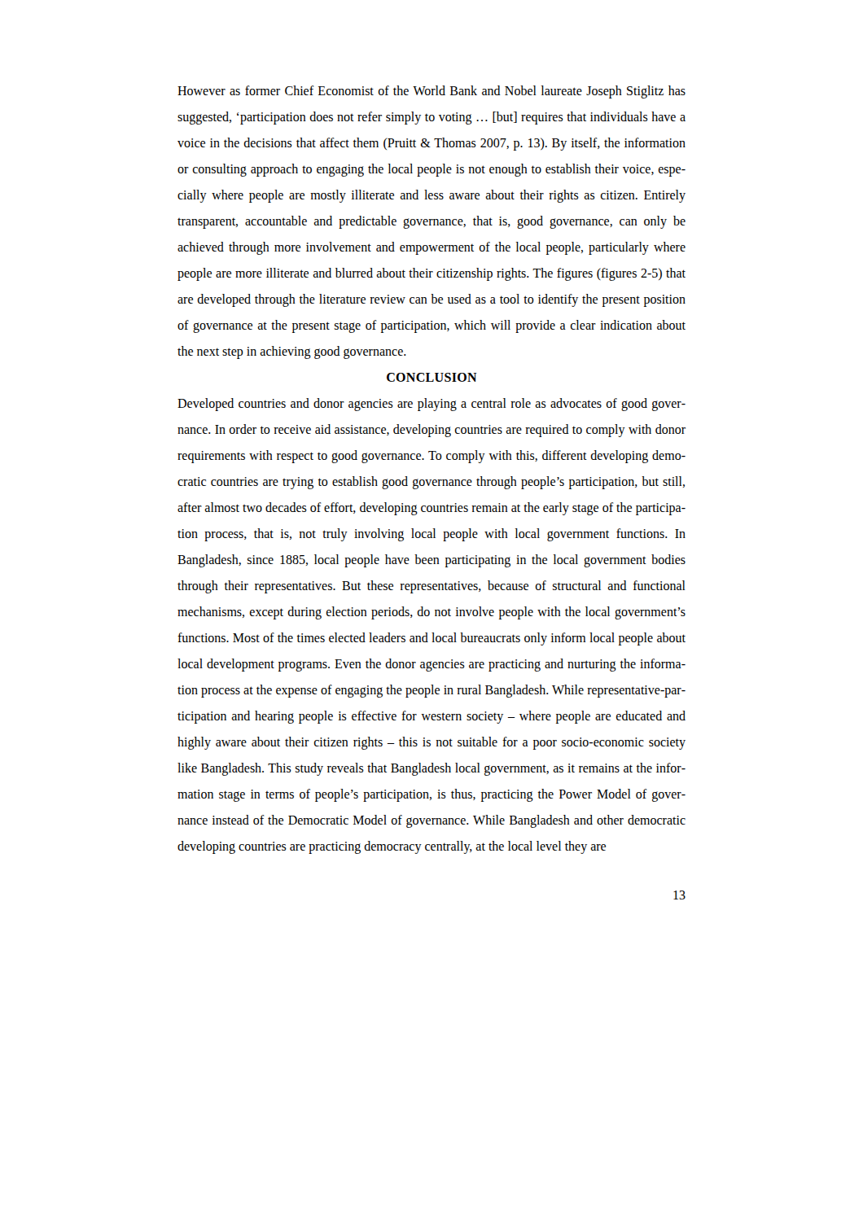However as former Chief Economist of the World Bank and Nobel laureate Joseph Stiglitz has suggested, ‘participation does not refer simply to voting … [but] requires that individuals have a voice in the decisions that affect them (Pruitt & Thomas 2007, p. 13). By itself, the information or consulting approach to engaging the local people is not enough to establish their voice, especially where people are mostly illiterate and less aware about their rights as citizen. Entirely transparent, accountable and predictable governance, that is, good governance, can only be achieved through more involvement and empowerment of the local people, particularly where people are more illiterate and blurred about their citizenship rights. The figures (figures 2-5) that are developed through the literature review can be used as a tool to identify the present position of governance at the present stage of participation, which will provide a clear indication about the next step in achieving good governance.
Conclusion
Developed countries and donor agencies are playing a central role as advocates of good governance. In order to receive aid assistance, developing countries are required to comply with donor requirements with respect to good governance. To comply with this, different developing democratic countries are trying to establish good governance through people’s participation, but still, after almost two decades of effort, developing countries remain at the early stage of the participation process, that is, not truly involving local people with local government functions. In Bangladesh, since 1885, local people have been participating in the local government bodies through their representatives. But these representatives, because of structural and functional mechanisms, except during election periods, do not involve people with the local government’s functions. Most of the times elected leaders and local bureaucrats only inform local people about local development programs. Even the donor agencies are practicing and nurturing the information process at the expense of engaging the people in rural Bangladesh. While representative-participation and hearing people is effective for western society – where people are educated and highly aware about their citizen rights – this is not suitable for a poor socio-economic society like Bangladesh. This study reveals that Bangladesh local government, as it remains at the information stage in terms of people’s participation, is thus, practicing the Power Model of governance instead of the Democratic Model of governance. While Bangladesh and other democratic developing countries are practicing democracy centrally, at the local level they are
13